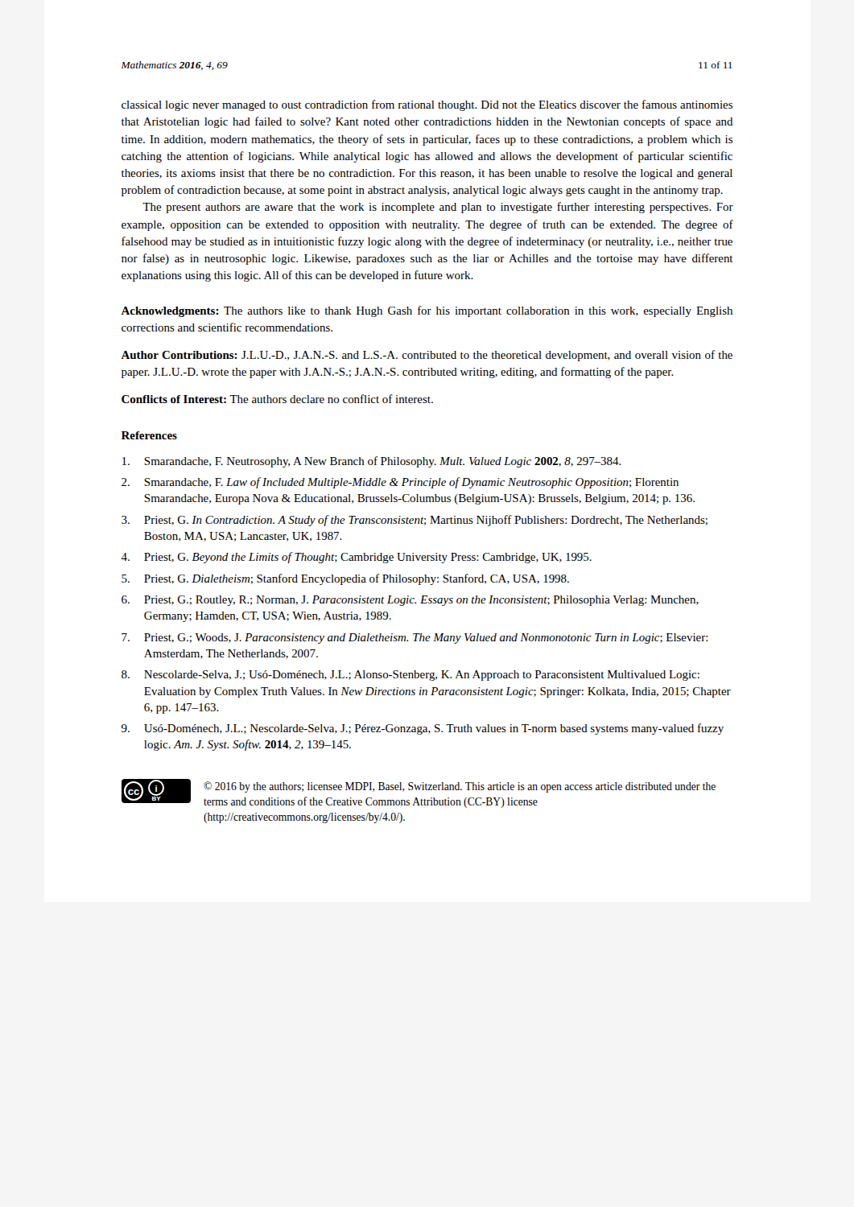Mathematics 2016, 4, 69 11 of 11
classical logic never managed to oust contradiction from rational thought. Did not the Eleatics discover the famous antinomies that Aristotelian logic had failed to solve? Kant noted other contradictions hidden in the Newtonian concepts of space and time. In addition, modern mathematics, the theory of sets in particular, faces up to these contradictions, a problem which is catching the attention of logicians. While analytical logic has allowed and allows the development of particular scientific theories, its axioms insist that there be no contradiction. For this reason, it has been unable to resolve the logical and general problem of contradiction because, at some point in abstract analysis, analytical logic always gets caught in the antinomy trap.
The present authors are aware that the work is incomplete and plan to investigate further interesting perspectives. For example, opposition can be extended to opposition with neutrality. The degree of truth can be extended. The degree of falsehood may be studied as in intuitionistic fuzzy logic along with the degree of indeterminacy (or neutrality, i.e., neither true nor false) as in neutrosophic logic. Likewise, paradoxes such as the liar or Achilles and the tortoise may have different explanations using this logic. All of this can be developed in future work.
Acknowledgments: The authors like to thank Hugh Gash for his important collaboration in this work, especially English corrections and scientific recommendations.
Author Contributions: J.L.U.-D., J.A.N.-S. and L.S.-A. contributed to the theoretical development, and overall vision of the paper. J.L.U.-D. wrote the paper with J.A.N.-S.; J.A.N.-S. contributed writing, editing, and formatting of the paper.
Conflicts of Interest: The authors declare no conflict of interest.
References
Smarandache, F. Neutrosophy, A New Branch of Philosophy. Mult. Valued Logic 2002, 8, 297–384.
Smarandache, F. Law of Included Multiple-Middle & Principle of Dynamic Neutrosophic Opposition; Florentin Smarandache, Europa Nova & Educational, Brussels-Columbus (Belgium-USA): Brussels, Belgium, 2014; p. 136.
Priest, G. In Contradiction. A Study of the Transconsistent; Martinus Nijhoff Publishers: Dordrecht, The Netherlands; Boston, MA, USA; Lancaster, UK, 1987.
Priest, G. Beyond the Limits of Thought; Cambridge University Press: Cambridge, UK, 1995.
Priest, G. Dialetheism; Stanford Encyclopedia of Philosophy: Stanford, CA, USA, 1998.
Priest, G.; Routley, R.; Norman, J. Paraconsistent Logic. Essays on the Inconsistent; Philosophia Verlag: Munchen, Germany; Hamden, CT, USA; Wien, Austria, 1989.
Priest, G.; Woods, J. Paraconsistency and Dialetheism. The Many Valued and Nonmonotonic Turn in Logic; Elsevier: Amsterdam, The Netherlands, 2007.
Nescolarde-Selva, J.; Usó-Doménech, J.L.; Alonso-Stenberg, K. An Approach to Paraconsistent Multivalued Logic: Evaluation by Complex Truth Values. In New Directions in Paraconsistent Logic; Springer: Kolkata, India, 2015; Chapter 6, pp. 147–163.
Usó-Doménech, J.L.; Nescolarde-Selva, J.; Pérez-Gonzaga, S. Truth values in T-norm based systems many-valued fuzzy logic. Am. J. Syst. Softw. 2014, 2, 139–145.
cc i BY
© 2016 by the authors; licensee MDPI, Basel, Switzerland. This article is an open access article distributed under the terms and conditions of the Creative Commons Attribution (CC-BY) license (http://creativecommons.org/licenses/by/4.0/).